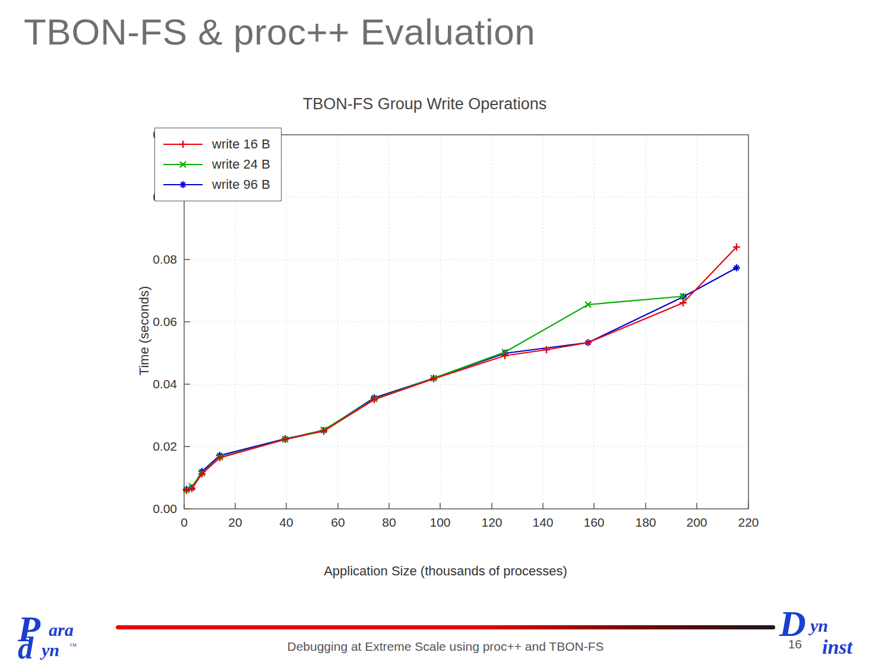TBON-FS & proc++ Evaluation
TBON-FS Group Write Operations
Time (seconds) Application Size (thousands of processes) Plot geometry (SVG user units == px): x: 0 processes -> 90 ; 220 (thousand) -> 1040 y: 0.00 -> 660 ; 0.12 -> 30 0.00 0.02 0.04 0.06 0.08 0.10 0.12 0 20 40 60 80 100 120 140 160 180 200 220
write 16 B
write 24 B
write 96 B
Debugging at Extreme Scale using proc++ and TBON-FS
16
P ara d yn ™
D yn inst